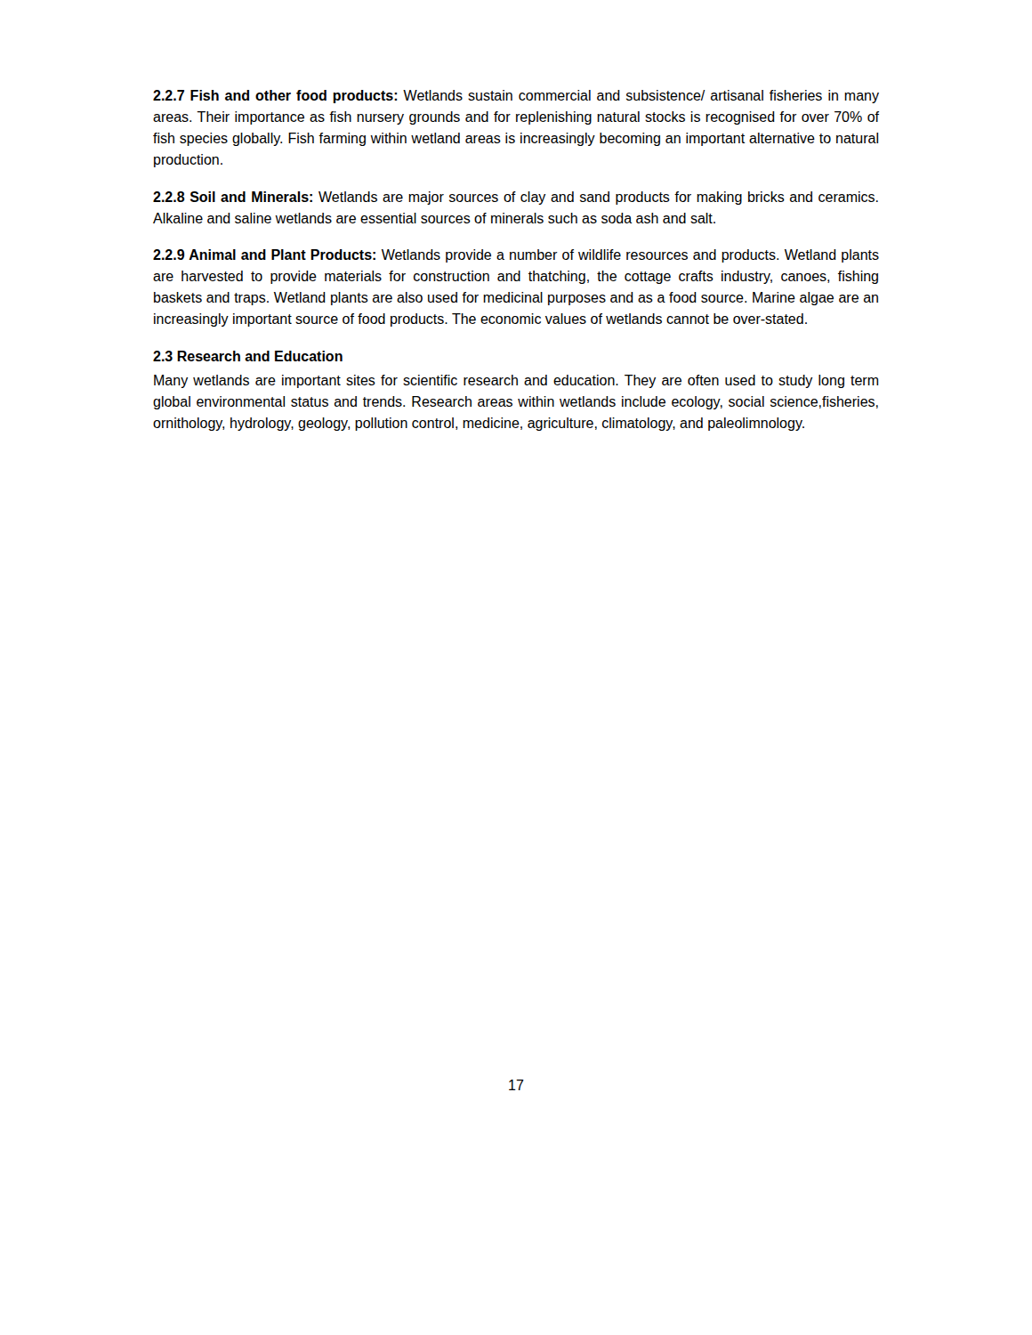2.2.7 Fish and other food products: Wetlands sustain commercial and subsistence/ artisanal fisheries in many areas. Their importance as fish nursery grounds and for replenishing natural stocks is recognised for over 70% of fish species globally. Fish farming within wetland areas is increasingly becoming an important alternative to natural production.
2.2.8 Soil and Minerals: Wetlands are major sources of clay and sand products for making bricks and ceramics. Alkaline and saline wetlands are essential sources of minerals such as soda ash and salt.
2.2.9 Animal and Plant Products: Wetlands provide a number of wildlife resources and products. Wetland plants are harvested to provide materials for construction and thatching, the cottage crafts industry, canoes, fishing baskets and traps. Wetland plants are also used for medicinal purposes and as a food source. Marine algae are an increasingly important source of food products. The economic values of wetlands cannot be over-stated.
2.3 Research and Education
Many wetlands are important sites for scientific research and education. They are often used to study long term global environmental status and trends. Research areas within wetlands include ecology, social science,fisheries, ornithology, hydrology, geology, pollution control, medicine, agriculture, climatology, and paleolimnology.
17